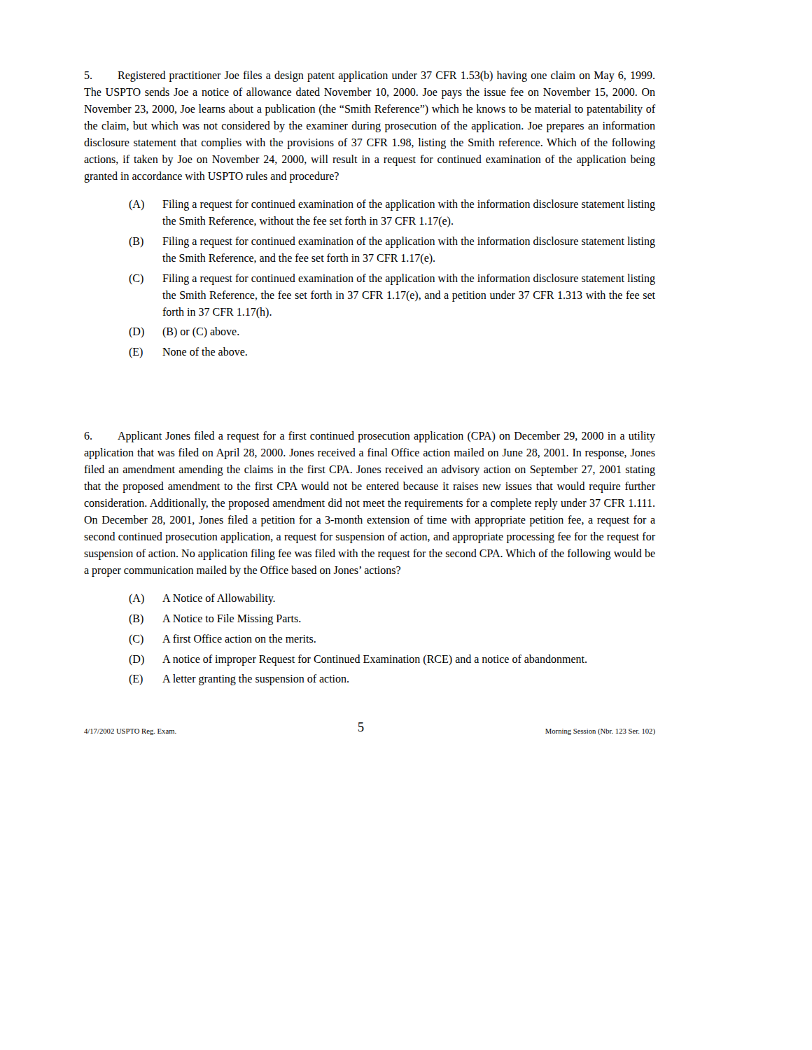5. Registered practitioner Joe files a design patent application under 37 CFR 1.53(b) having one claim on May 6, 1999. The USPTO sends Joe a notice of allowance dated November 10, 2000. Joe pays the issue fee on November 15, 2000. On November 23, 2000, Joe learns about a publication (the “Smith Reference”) which he knows to be material to patentability of the claim, but which was not considered by the examiner during prosecution of the application. Joe prepares an information disclosure statement that complies with the provisions of 37 CFR 1.98, listing the Smith reference. Which of the following actions, if taken by Joe on November 24, 2000, will result in a request for continued examination of the application being granted in accordance with USPTO rules and procedure?
(A) Filing a request for continued examination of the application with the information disclosure statement listing the Smith Reference, without the fee set forth in 37 CFR 1.17(e).
(B) Filing a request for continued examination of the application with the information disclosure statement listing the Smith Reference, and the fee set forth in 37 CFR 1.17(e).
(C) Filing a request for continued examination of the application with the information disclosure statement listing the Smith Reference, the fee set forth in 37 CFR 1.17(e), and a petition under 37 CFR 1.313 with the fee set forth in 37 CFR 1.17(h).
(D)(B) or (C) above.
(E) None of the above.
6. Applicant Jones filed a request for a first continued prosecution application (CPA) on December 29, 2000 in a utility application that was filed on April 28, 2000. Jones received a final Office action mailed on June 28, 2001. In response, Jones filed an amendment amending the claims in the first CPA. Jones received an advisory action on September 27, 2001 stating that the proposed amendment to the first CPA would not be entered because it raises new issues that would require further consideration. Additionally, the proposed amendment did not meet the requirements for a complete reply under 37 CFR 1.111. On December 28, 2001, Jones filed a petition for a 3-month extension of time with appropriate petition fee, a request for a second continued prosecution application, a request for suspension of action, and appropriate processing fee for the request for suspension of action. No application filing fee was filed with the request for the second CPA. Which of the following would be a proper communication mailed by the Office based on Jones’ actions?
(A) A Notice of Allowability.
(B) A Notice to File Missing Parts.
(C) A first Office action on the merits.
(D) A notice of improper Request for Continued Examination (RCE) and a notice of abandonment.
(E) A letter granting the suspension of action.
4/17/2002 USPTO Reg. Exam. 5 Morning Session (Nbr. 123 Ser. 102)